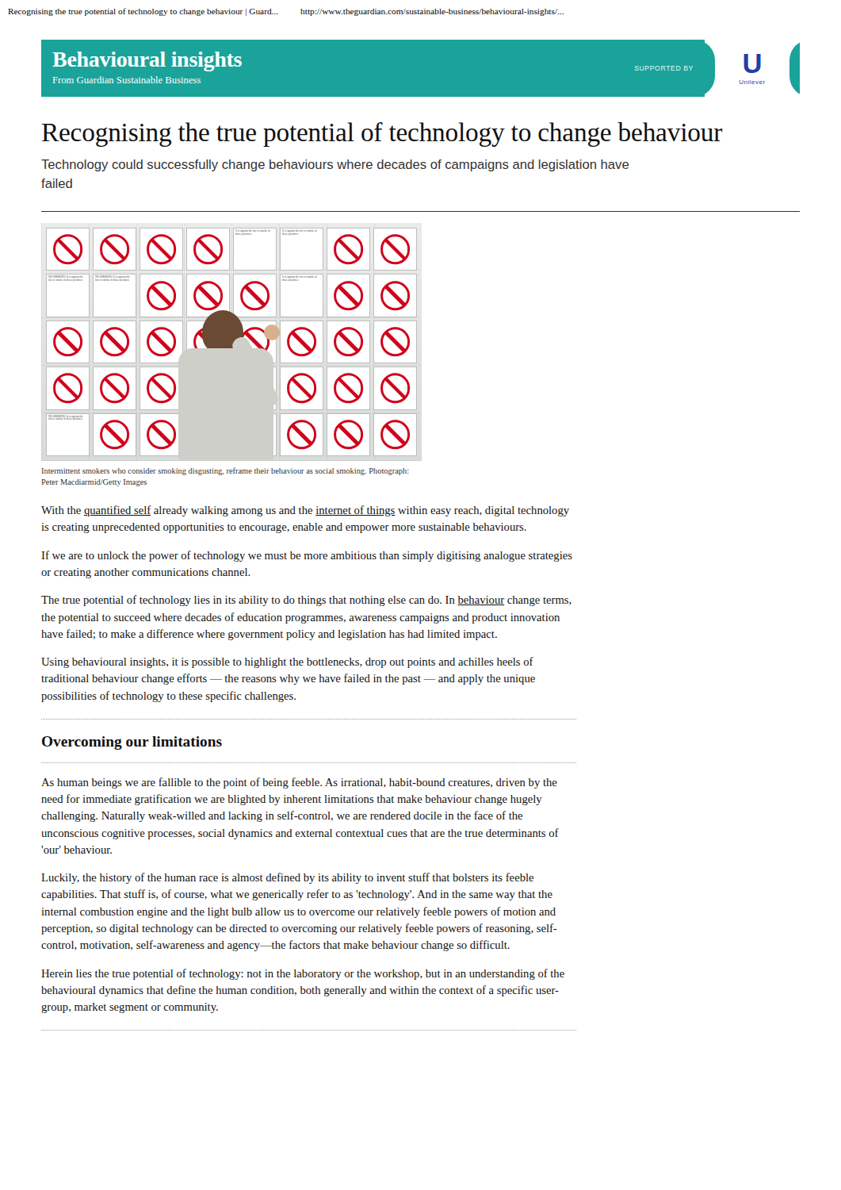Recognising the true potential of technology to change behaviour | Guard...
http://www.theguardian.com/sustainable-business/behavioural-insights/...
Behavioural insights
From Guardian Sustainable Business
Supported by
U
Unilever
Recognising the true potential of technology to change behaviour
Technology could successfully change behaviours where decades of campaigns and legislation have failed
It is against the law to smoke in these premises
It is against the law to smoke in these premises
NO SMOKING It is against the law to smoke in these premises
NO SMOKING It is against the law to smoke in these premises
It is against the law to smoke in these premises
NO SMOKING It is against the law to smoke in these premises
Intermittent smokers who consider smoking disgusting, reframe their behaviour as social smoking. Photograph: Peter Macdiarmid/Getty Images
With the quantified self already walking among us and the internet of things within easy reach, digital technology is creating unprecedented opportunities to encourage, enable and empower more sustainable behaviours.
If we are to unlock the power of technology we must be more ambitious than simply digitising analogue strategies or creating another communications channel.
The true potential of technology lies in its ability to do things that nothing else can do. In behaviour change terms, the potential to succeed where decades of education programmes, awareness campaigns and product innovation have failed; to make a difference where government policy and legislation has had limited impact.
Using behavioural insights, it is possible to highlight the bottlenecks, drop out points and achilles heels of traditional behaviour change efforts — the reasons why we have failed in the past — and apply the unique possibilities of technology to these specific challenges.
Overcoming our limitations
As human beings we are fallible to the point of being feeble. As irrational, habit-bound creatures, driven by the need for immediate gratification we are blighted by inherent limitations that make behaviour change hugely challenging. Naturally weak-willed and lacking in self-control, we are rendered docile in the face of the unconscious cognitive processes, social dynamics and external contextual cues that are the true determinants of 'our' behaviour.
Luckily, the history of the human race is almost defined by its ability to invent stuff that bolsters its feeble capabilities. That stuff is, of course, what we generically refer to as 'technology'. And in the same way that the internal combustion engine and the light bulb allow us to overcome our relatively feeble powers of motion and perception, so digital technology can be directed to overcoming our relatively feeble powers of reasoning, self-control, motivation, self-awareness and agency—the factors that make behaviour change so difficult.
Herein lies the true potential of technology: not in the laboratory or the workshop, but in an understanding of the behavioural dynamics that define the human condition, both generally and within the context of a specific user-group, market segment or community.